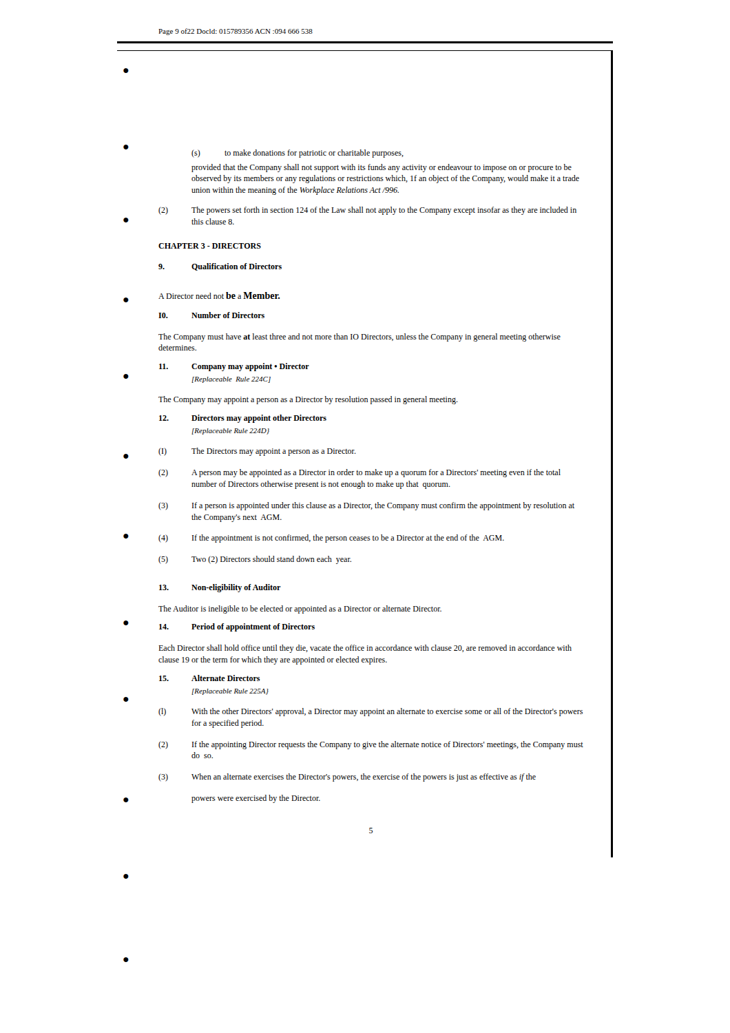Page 9 of22 Docld: 015789356 ACN :094 666 538
● ● ● ● ● ● ● ● ● ● ● ●
(s)
to make donations for patriotic or charitable purposes,
provided that the Company shall not support with its funds any activity or endeavour to impose on or procure to be observed by its members or any regulations or restrictions which, 1f an object of the Company, would make it a trade union within the meaning of the Workplace Relations Act /996.
(2)
The powers set forth in section 124 of the Law shall not apply to the Company except insofar as they are included in this clause 8.
CHAPTER 3 - DIRECTORS
9. Qualification of Directors
A Director need not be a Member.
I0. Number of Directors
The Company must have at least three and not more than IO Directors, unless the Company in general meeting otherwise determines.
11. Company may appoint • Director
[Replaceable Rule 224C]
The Company may appoint a person as a Director by resolution passed in general meeting.
12. Directors may appoint other Directors
[Replaceable Rule 224D}
(I)
The Directors may appoint a person as a Director.
(2)
A person may be appointed as a Director in order to make up a quorum for a Directors' meeting even if the total number of Directors otherwise present is not enough to make up that quorum.
(3)
If a person is appointed under this clause as a Director, the Company must confirm the appointment by resolution at the Company's next AGM.
(4)
If the appointment is not confirmed, the person ceases to be a Director at the end of the AGM.
(5)
Two (2) Directors should stand down each year.
13. Non-eligibility of Auditor
The Auditor is ineligible to be elected or appointed as a Director or alternate Director.
14. Period of appointment of Directors
Each Director shall hold office until they die, vacate the office in accordance with clause 20, are removed in accordance with clause 19 or the term for which they are appointed or elected expires.
15. Alternate Directors
[Replaceable Rule 225A}
(l)
With the other Directors' approval, a Director may appoint an alternate to exercise some or all of the Director's powers for a specified period.
(2)
If the appointing Director requests the Company to give the alternate notice of Directors' meetings, the Company must do so.
(3)
When an alternate exercises the Director's powers, the exercise of the powers is just as effective as if the
powers were exercised by the Director.
5